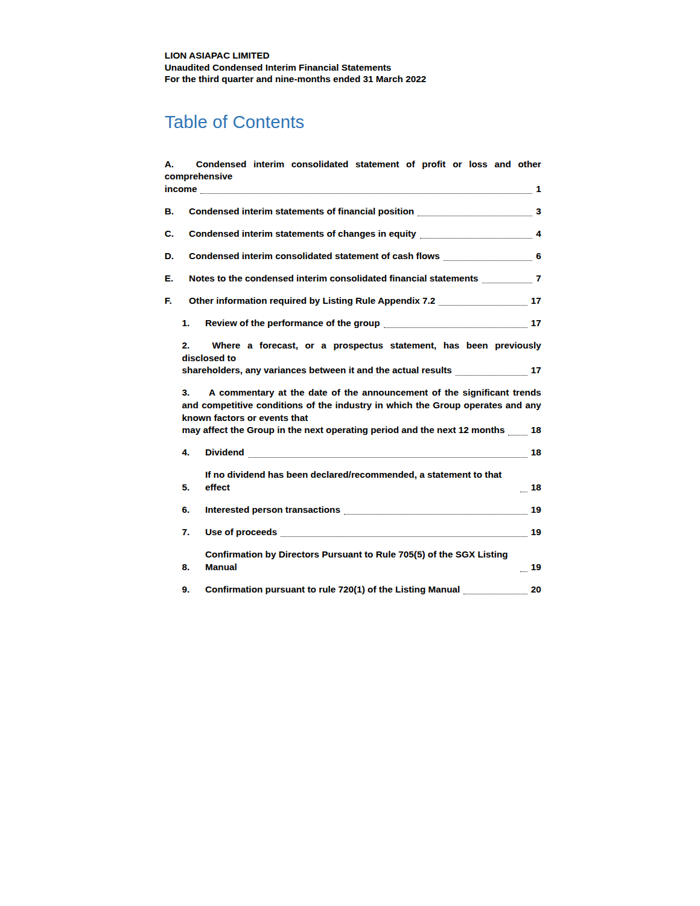LION ASIAPAC LIMITED
Unaudited Condensed Interim Financial Statements
For the third quarter and nine-months ended 31 March 2022
Table of Contents
A. Condensed interim consolidated statement of profit or loss and other comprehensive income 1
B. Condensed interim statements of financial position 3
C. Condensed interim statements of changes in equity 4
D. Condensed interim consolidated statement of cash flows 6
E. Notes to the condensed interim consolidated financial statements 7
F. Other information required by Listing Rule Appendix 7.2 17
1. Review of the performance of the group 17
2. Where a forecast, or a prospectus statement, has been previously disclosed to shareholders, any variances between it and the actual results 17
3. A commentary at the date of the announcement of the significant trends and competitive conditions of the industry in which the Group operates and any known factors or events that may affect the Group in the next operating period and the next 12 months 18
4. Dividend 18
5. If no dividend has been declared/recommended, a statement to that effect 18
6. Interested person transactions 19
7. Use of proceeds 19
8. Confirmation by Directors Pursuant to Rule 705(5) of the SGX Listing Manual 19
9. Confirmation pursuant to rule 720(1) of the Listing Manual 20